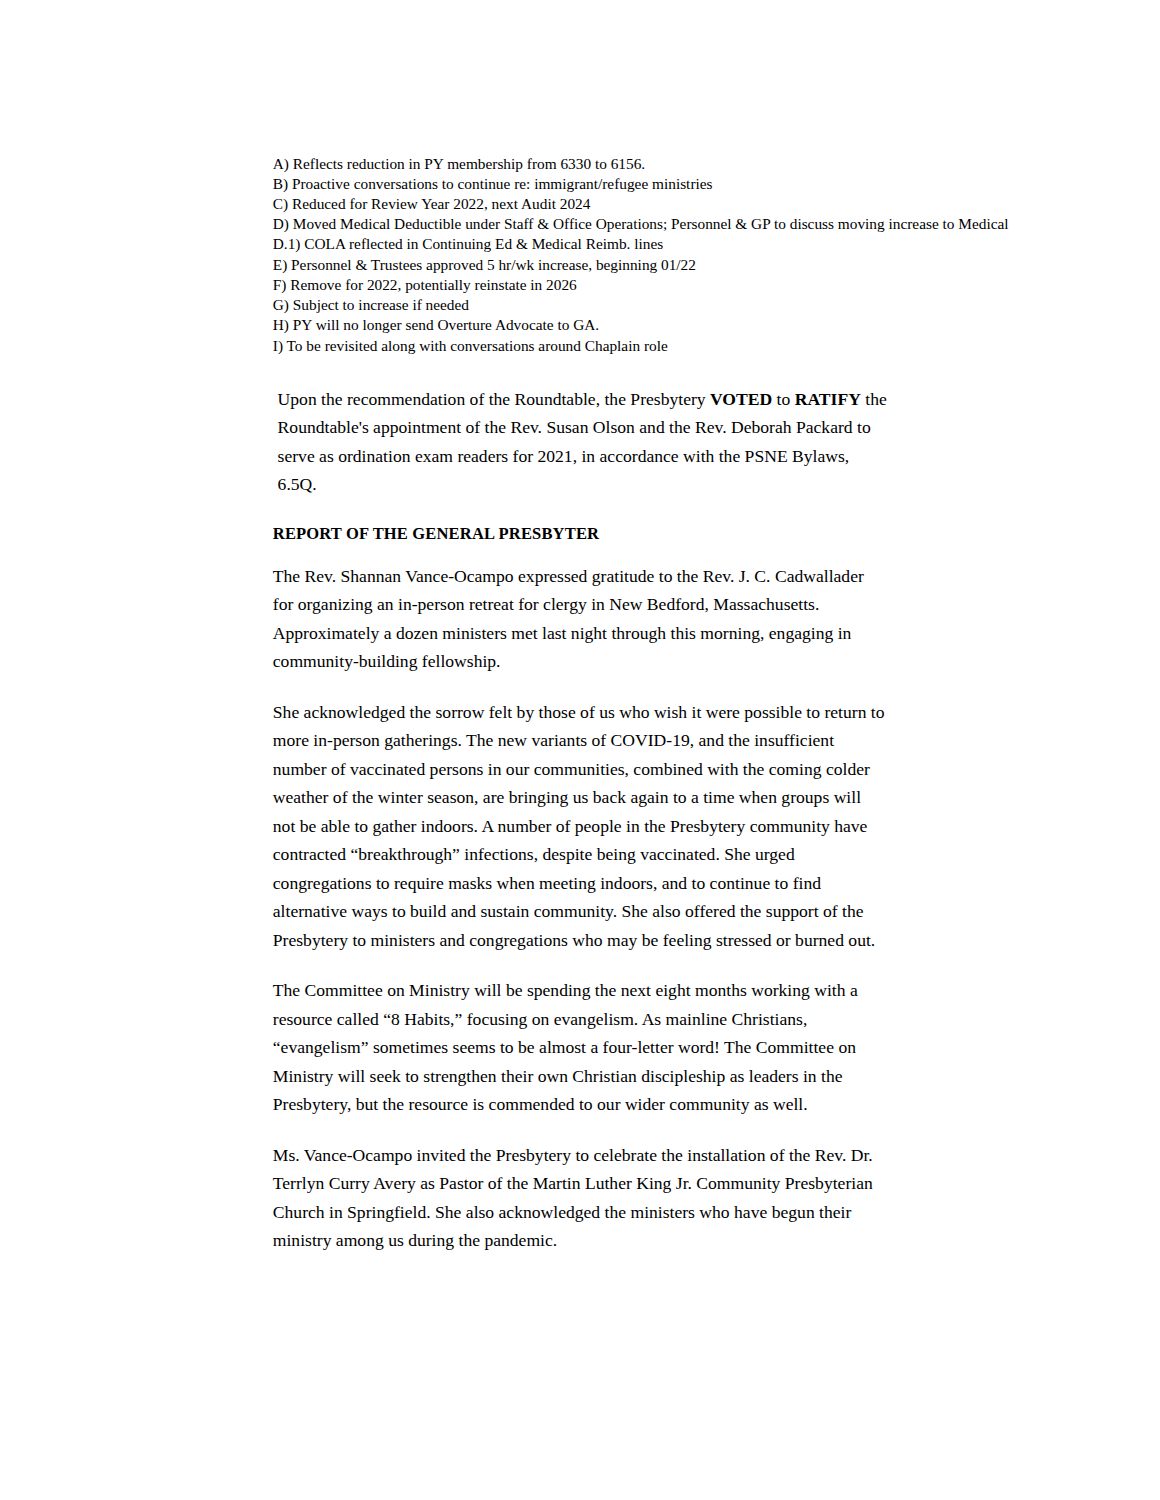A) Reflects reduction in PY membership from 6330 to 6156.
B) Proactive conversations to continue re: immigrant/refugee ministries
C) Reduced for Review Year 2022, next Audit 2024
D) Moved Medical Deductible under Staff & Office Operations; Personnel & GP to discuss moving increase to Medical
D.1) COLA reflected in Continuing Ed & Medical Reimb. lines
E) Personnel & Trustees approved 5 hr/wk increase, beginning 01/22
F) Remove for 2022, potentially reinstate in 2026
G) Subject to increase if needed
H) PY will no longer send Overture Advocate to GA.
I) To be revisited along with conversations around Chaplain role
Upon the recommendation of the Roundtable, the Presbytery VOTED to RATIFY the Roundtable's appointment of the Rev. Susan Olson and the Rev. Deborah Packard to serve as ordination exam readers for 2021, in accordance with the PSNE Bylaws, 6.5Q.
REPORT OF THE GENERAL PRESBYTER
The Rev. Shannan Vance-Ocampo expressed gratitude to the Rev. J. C. Cadwallader for organizing an in-person retreat for clergy in New Bedford, Massachusetts. Approximately a dozen ministers met last night through this morning, engaging in community-building fellowship.
She acknowledged the sorrow felt by those of us who wish it were possible to return to more in-person gatherings. The new variants of COVID-19, and the insufficient number of vaccinated persons in our communities, combined with the coming colder weather of the winter season, are bringing us back again to a time when groups will not be able to gather indoors. A number of people in the Presbytery community have contracted “breakthrough” infections, despite being vaccinated. She urged congregations to require masks when meeting indoors, and to continue to find alternative ways to build and sustain community. She also offered the support of the Presbytery to ministers and congregations who may be feeling stressed or burned out.
The Committee on Ministry will be spending the next eight months working with a resource called “8 Habits,” focusing on evangelism. As mainline Christians, “evangelism” sometimes seems to be almost a four-letter word! The Committee on Ministry will seek to strengthen their own Christian discipleship as leaders in the Presbytery, but the resource is commended to our wider community as well.
Ms. Vance-Ocampo invited the Presbytery to celebrate the installation of the Rev. Dr. Terrlyn Curry Avery as Pastor of the Martin Luther King Jr. Community Presbyterian Church in Springfield. She also acknowledged the ministers who have begun their ministry among us during the pandemic.